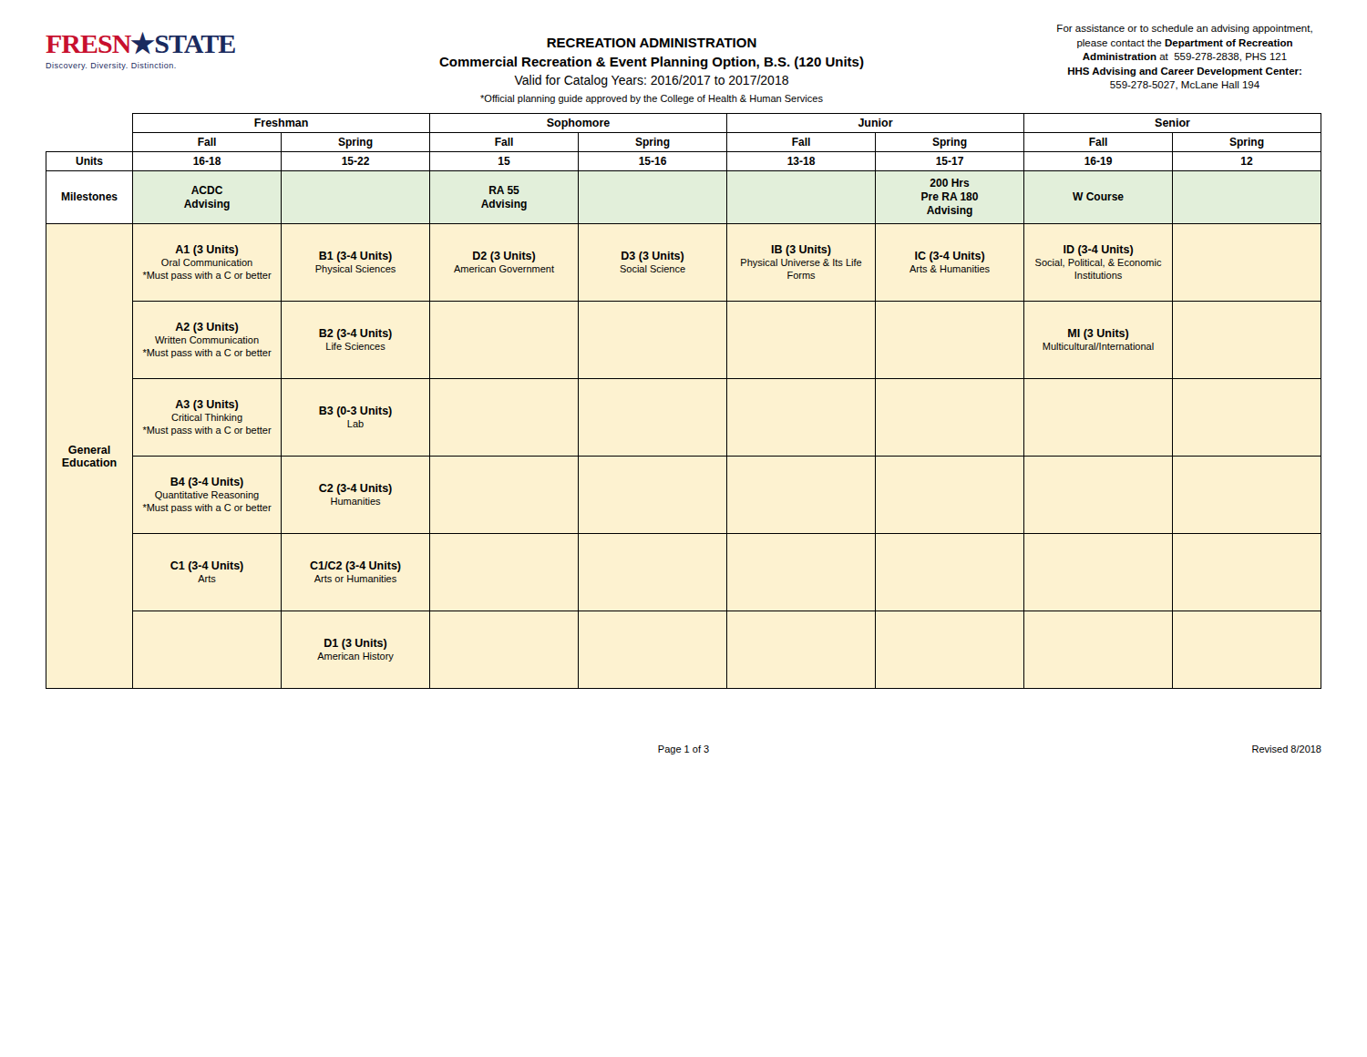FRESN★STATE
Discovery. Diversity. Distinction.
RECREATION ADMINISTRATION
Commercial Recreation & Event Planning Option, B.S. (120 Units)
Valid for Catalog Years: 2016/2017 to 2017/2018
*Official planning guide approved by the College of Health & Human Services
For assistance or to schedule an advising appointment, please contact the Department of Recreation Administration at 559-278-2838, PHS 121
HHS Advising and Career Development Center:
559-278-5027, McLane Hall 194
| | Freshman | Sophomore | Junior | Senior |
| | Fall | Spring | Fall | Spring | Fall | Spring | Fall | Spring |
| Units | 16-18 | 15-22 | 15 | 15-16 | 13-18 | 15-17 | 16-19 | 12 |
| Milestones | ACDC Advising | | RA 55 Advising | | | 200 Hrs Pre RA 180 Advising | W Course | |
| General Education | A1 (3 Units) Oral Communication *Must pass with a C or better | B1 (3-4 Units) Physical Sciences | D2 (3 Units) American Government | D3 (3 Units) Social Science | IB (3 Units) Physical Universe & Its Life Forms | IC (3-4 Units) Arts & Humanities | ID (3-4 Units) Social, Political, & Economic Institutions | |
| A2 (3 Units) Written Communication *Must pass with a C or better | B2 (3-4 Units) Life Sciences | | | | | MI (3 Units) Multicultural/International | |
| A3 (3 Units) Critical Thinking *Must pass with a C or better | B3 (0-3 Units) Lab | | | | | | |
| B4 (3-4 Units) Quantitative Reasoning *Must pass with a C or better | C2 (3-4 Units) Humanities | | | | | | |
| C1 (3-4 Units) Arts | C1/C2 (3-4 Units) Arts or Humanities | | | | | | |
| | D1 (3 Units) American History | | | | | | |
Page 1 of 3
Revised 8/2018